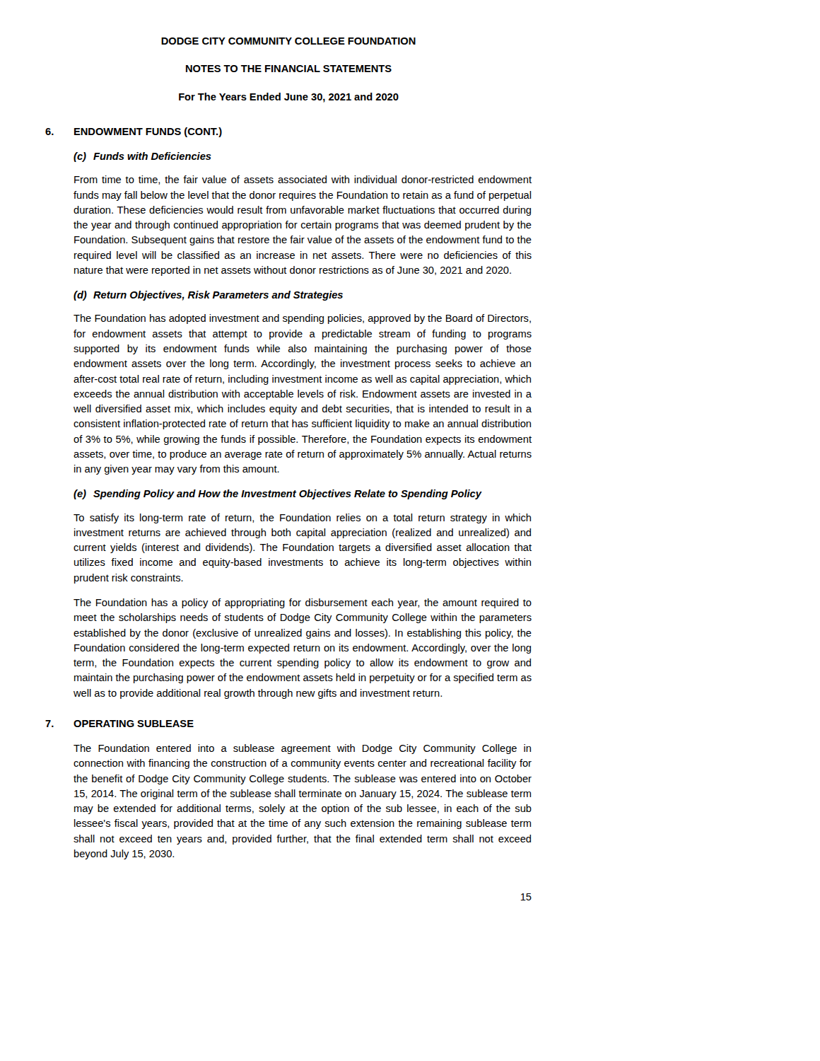DODGE CITY COMMUNITY COLLEGE FOUNDATION
NOTES TO THE FINANCIAL STATEMENTS
For The Years Ended June 30, 2021 and 2020
6. ENDOWMENT FUNDS (CONT.)
(c) Funds with Deficiencies
From time to time, the fair value of assets associated with individual donor-restricted endowment funds may fall below the level that the donor requires the Foundation to retain as a fund of perpetual duration. These deficiencies would result from unfavorable market fluctuations that occurred during the year and through continued appropriation for certain programs that was deemed prudent by the Foundation. Subsequent gains that restore the fair value of the assets of the endowment fund to the required level will be classified as an increase in net assets. There were no deficiencies of this nature that were reported in net assets without donor restrictions as of June 30, 2021 and 2020.
(d) Return Objectives, Risk Parameters and Strategies
The Foundation has adopted investment and spending policies, approved by the Board of Directors, for endowment assets that attempt to provide a predictable stream of funding to programs supported by its endowment funds while also maintaining the purchasing power of those endowment assets over the long term. Accordingly, the investment process seeks to achieve an after-cost total real rate of return, including investment income as well as capital appreciation, which exceeds the annual distribution with acceptable levels of risk. Endowment assets are invested in a well diversified asset mix, which includes equity and debt securities, that is intended to result in a consistent inflation-protected rate of return that has sufficient liquidity to make an annual distribution of 3% to 5%, while growing the funds if possible. Therefore, the Foundation expects its endowment assets, over time, to produce an average rate of return of approximately 5% annually. Actual returns in any given year may vary from this amount.
(e) Spending Policy and How the Investment Objectives Relate to Spending Policy
To satisfy its long-term rate of return, the Foundation relies on a total return strategy in which investment returns are achieved through both capital appreciation (realized and unrealized) and current yields (interest and dividends). The Foundation targets a diversified asset allocation that utilizes fixed income and equity-based investments to achieve its long-term objectives within prudent risk constraints.
The Foundation has a policy of appropriating for disbursement each year, the amount required to meet the scholarships needs of students of Dodge City Community College within the parameters established by the donor (exclusive of unrealized gains and losses). In establishing this policy, the Foundation considered the long-term expected return on its endowment. Accordingly, over the long term, the Foundation expects the current spending policy to allow its endowment to grow and maintain the purchasing power of the endowment assets held in perpetuity or for a specified term as well as to provide additional real growth through new gifts and investment return.
7. OPERATING SUBLEASE
The Foundation entered into a sublease agreement with Dodge City Community College in connection with financing the construction of a community events center and recreational facility for the benefit of Dodge City Community College students. The sublease was entered into on October 15, 2014. The original term of the sublease shall terminate on January 15, 2024. The sublease term may be extended for additional terms, solely at the option of the sub lessee, in each of the sub lessee's fiscal years, provided that at the time of any such extension the remaining sublease term shall not exceed ten years and, provided further, that the final extended term shall not exceed beyond July 15, 2030.
15